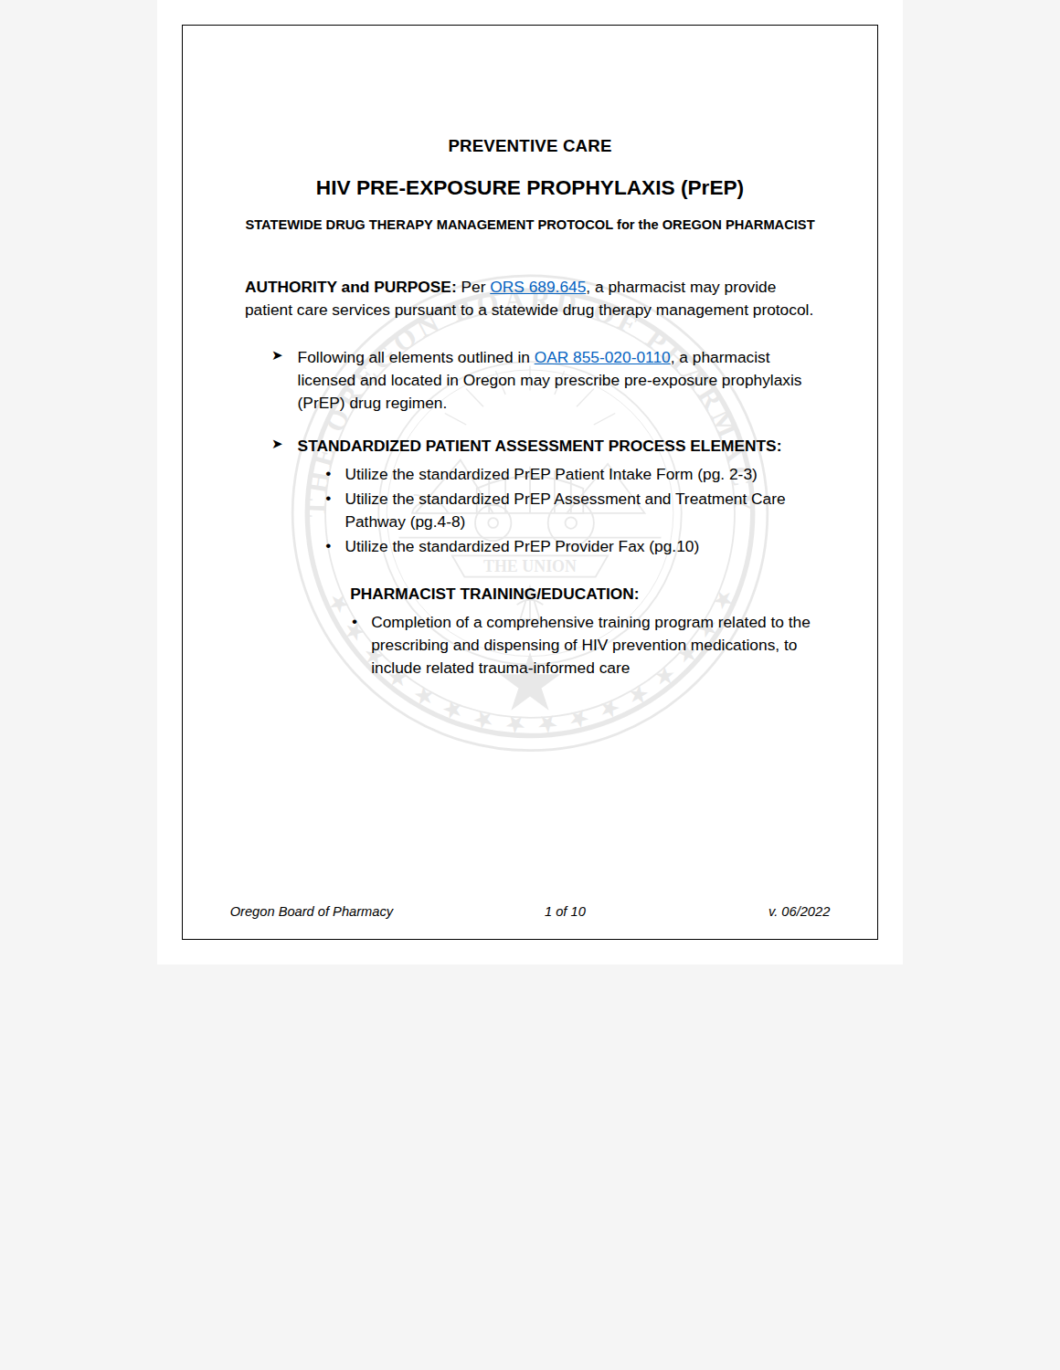THE OREGON BOARD OF PHARMACY ★ ★ ★ ★ ★ ★ ★ ★ ★ ★ ★ ★ ★ ★ ★ ★ THE UNION
PREVENTIVE CARE
HIV PRE-EXPOSURE PROPHYLAXIS (PrEP)
STATEWIDE DRUG THERAPY MANAGEMENT PROTOCOL for the OREGON PHARMACIST
AUTHORITY and PURPOSE: Per ORS 689.645, a pharmacist may provide patient care services pursuant to a statewide drug therapy management protocol.
Following all elements outlined in OAR 855-020-0110, a pharmacist licensed and located in Oregon may prescribe pre-exposure prophylaxis (PrEP) drug regimen.
STANDARDIZED PATIENT ASSESSMENT PROCESS ELEMENTS:
Utilize the standardized PrEP Patient Intake Form (pg. 2-3)
Utilize the standardized PrEP Assessment and Treatment Care Pathway (pg.4-8)
Utilize the standardized PrEP Provider Fax (pg.10)
PHARMACIST TRAINING/EDUCATION:
Completion of a comprehensive training program related to the prescribing and dispensing of HIV prevention medications, to include related trauma-informed care
Oregon Board of Pharmacy
1 of 10
v. 06/2022